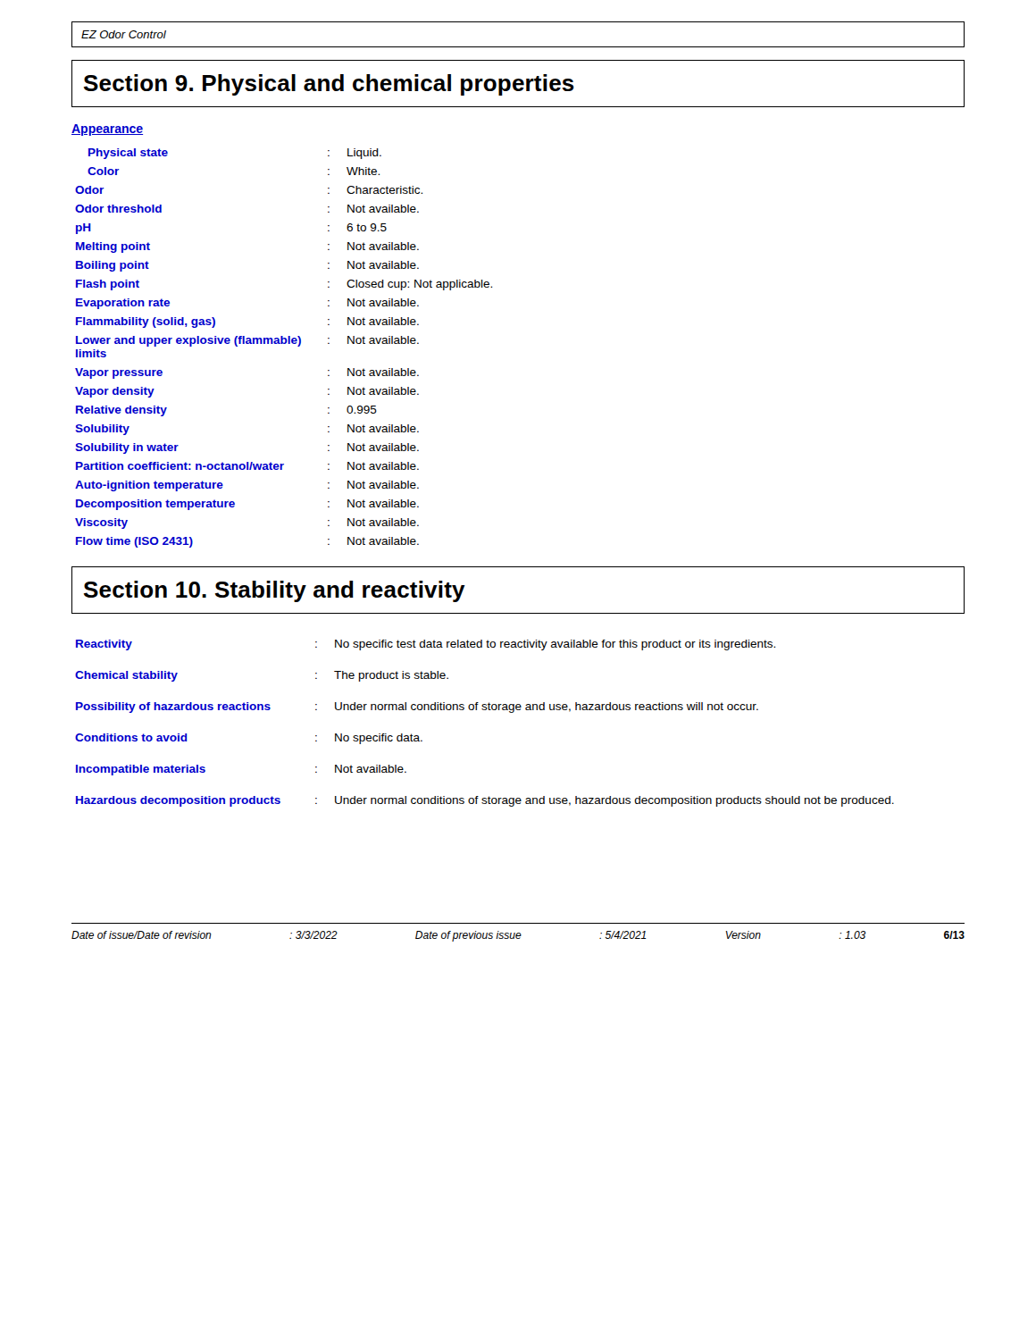EZ Odor Control
Section 9. Physical and chemical properties
Appearance
| Physical state | : | Liquid. |
| Color | : | White. |
| Odor | : | Characteristic. |
| Odor threshold | : | Not available. |
| pH | : | 6 to 9.5 |
| Melting point | : | Not available. |
| Boiling point | : | Not available. |
| Flash point | : | Closed cup: Not applicable. |
| Evaporation rate | : | Not available. |
| Flammability (solid, gas) | : | Not available. |
| Lower and upper explosive (flammable) limits | : | Not available. |
| Vapor pressure | : | Not available. |
| Vapor density | : | Not available. |
| Relative density | : | 0.995 |
| Solubility | : | Not available. |
| Solubility in water | : | Not available. |
| Partition coefficient: n-octanol/water | : | Not available. |
| Auto-ignition temperature | : | Not available. |
| Decomposition temperature | : | Not available. |
| Viscosity | : | Not available. |
| Flow time (ISO 2431) | : | Not available. |
Section 10. Stability and reactivity
| Reactivity | : | No specific test data related to reactivity available for this product or its ingredients. |
| Chemical stability | : | The product is stable. |
| Possibility of hazardous reactions | : | Under normal conditions of storage and use, hazardous reactions will not occur. |
| Conditions to avoid | : | No specific data. |
| Incompatible materials | : | Not available. |
| Hazardous decomposition products | : | Under normal conditions of storage and use, hazardous decomposition products should not be produced. |
Date of issue/Date of revision : 3/3/2022 Date of previous issue : 5/4/2021 Version : 1.03 6/13